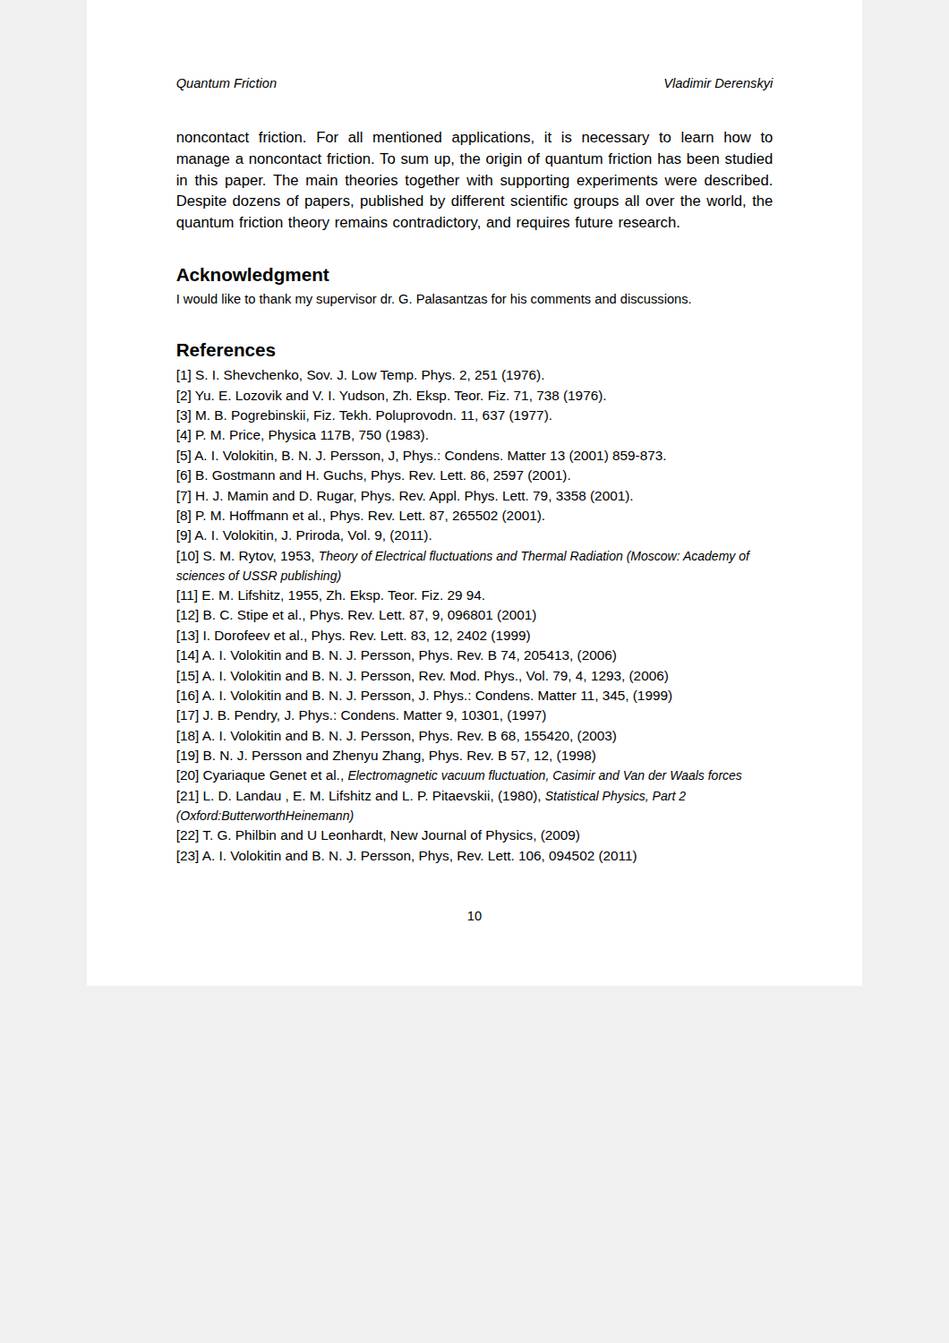Quantum Friction Vladimir Derenskyi
noncontact friction. For all mentioned applications, it is necessary to learn how to manage a noncontact friction. To sum up, the origin of quantum friction has been studied in this paper. The main theories together with supporting experiments were described. Despite dozens of papers, published by different scientific groups all over the world, the quantum friction theory remains contradictory, and requires future research.
Acknowledgment
I would like to thank my supervisor dr. G. Palasantzas for his comments and discussions.
References
[1] S. I. Shevchenko, Sov. J. Low Temp. Phys. 2, 251 (1976).
[2] Yu. E. Lozovik and V. I. Yudson, Zh. Eksp. Teor. Fiz. 71, 738 (1976).
[3] M. B. Pogrebinskii, Fiz. Tekh. Poluprovodn. 11, 637 (1977).
[4] P. M. Price, Physica 117B, 750 (1983).
[5] A. I. Volokitin, B. N. J. Persson, J, Phys.: Condens. Matter 13 (2001) 859-873.
[6] B. Gostmann and H. Guchs, Phys. Rev. Lett. 86, 2597 (2001).
[7] H. J. Mamin and D. Rugar, Phys. Rev. Appl. Phys. Lett. 79, 3358 (2001).
[8] P. M. Hoffmann et al., Phys. Rev. Lett. 87, 265502 (2001).
[9] A. I. Volokitin, J. Priroda, Vol. 9, (2011).
[10] S. M. Rytov, 1953, Theory of Electrical fluctuations and Thermal Radiation (Moscow: Academy of sciences of USSR publishing)
[11] E. M. Lifshitz, 1955, Zh. Eksp. Teor. Fiz. 29 94.
[12] B. C. Stipe et al., Phys. Rev. Lett. 87, 9, 096801 (2001)
[13] I. Dorofeev et al., Phys. Rev. Lett. 83, 12, 2402 (1999)
[14] A. I. Volokitin and B. N. J. Persson, Phys. Rev. B 74, 205413, (2006)
[15] A. I. Volokitin and B. N. J. Persson, Rev. Mod. Phys., Vol. 79, 4, 1293, (2006)
[16] A. I. Volokitin and B. N. J. Persson, J. Phys.: Condens. Matter 11, 345, (1999)
[17] J. B. Pendry, J. Phys.: Condens. Matter 9, 10301, (1997)
[18] A. I. Volokitin and B. N. J. Persson, Phys. Rev. B 68, 155420, (2003)
[19] B. N. J. Persson and Zhenyu Zhang, Phys. Rev. B 57, 12, (1998)
[20] Cyariaque Genet et al., Electromagnetic vacuum fluctuation, Casimir and Van der Waals forces
[21] L. D. Landau , E. M. Lifshitz and L. P. Pitaevskii, (1980), Statistical Physics, Part 2 (Oxford:ButterworthHeinemann)
[22] T. G. Philbin and U Leonhardt, New Journal of Physics, (2009)
[23] A. I. Volokitin and B. N. J. Persson, Phys, Rev. Lett. 106, 094502 (2011)
10